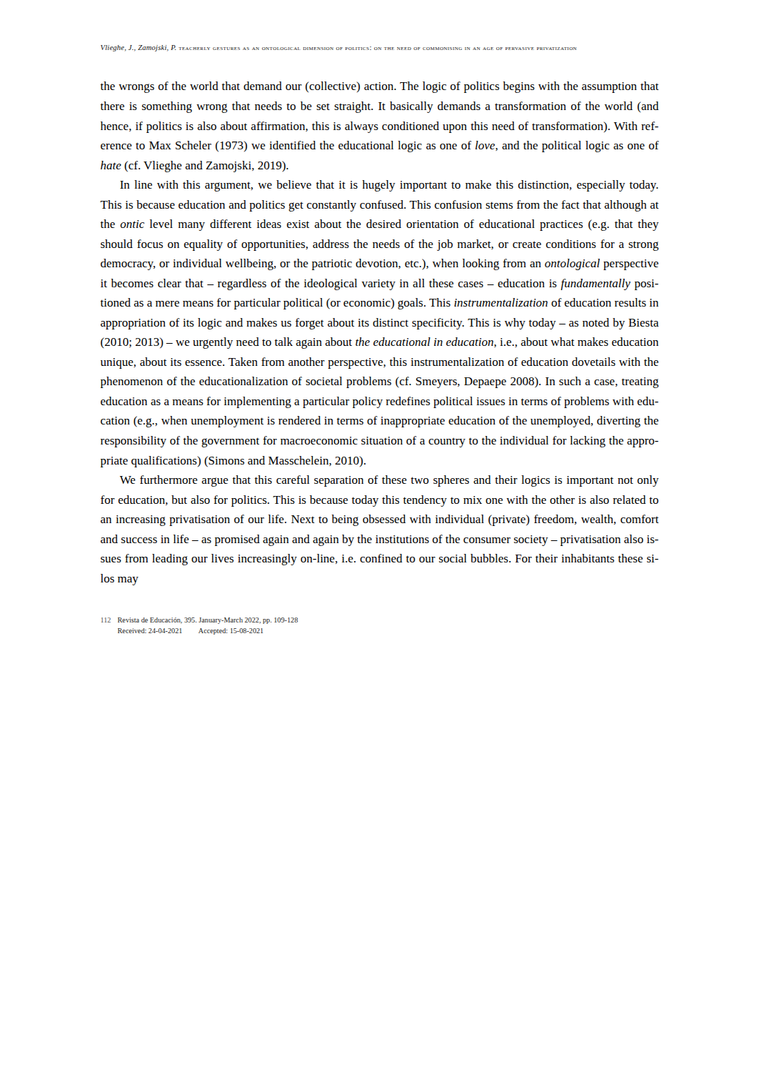Vlieghe, J., Zamojski, P. Teacherly gestures as an ontological dimension of politics: On the need of commonising in an age of pervasive privatization
the wrongs of the world that demand our (collective) action. The logic of politics begins with the assumption that there is something wrong that needs to be set straight. It basically demands a transformation of the world (and hence, if politics is also about affirmation, this is always conditioned upon this need of transformation). With reference to Max Scheler (1973) we identified the educational logic as one of love, and the political logic as one of hate (cf. Vlieghe and Zamojski, 2019).
In line with this argument, we believe that it is hugely important to make this distinction, especially today. This is because education and politics get constantly confused. This confusion stems from the fact that although at the ontic level many different ideas exist about the desired orientation of educational practices (e.g. that they should focus on equality of opportunities, address the needs of the job market, or create conditions for a strong democracy, or individual wellbeing, or the patriotic devotion, etc.), when looking from an ontological perspective it becomes clear that – regardless of the ideological variety in all these cases – education is fundamentally positioned as a mere means for particular political (or economic) goals. This instrumentalization of education results in appropriation of its logic and makes us forget about its distinct specificity. This is why today – as noted by Biesta (2010; 2013) – we urgently need to talk again about the educational in education, i.e., about what makes education unique, about its essence. Taken from another perspective, this instrumentalization of education dovetails with the phenomenon of the educationalization of societal problems (cf. Smeyers, Depaepe 2008). In such a case, treating education as a means for implementing a particular policy redefines political issues in terms of problems with education (e.g., when unemployment is rendered in terms of inappropriate education of the unemployed, diverting the responsibility of the government for macroeconomic situation of a country to the individual for lacking the appropriate qualifications) (Simons and Masschelein, 2010).
We furthermore argue that this careful separation of these two spheres and their logics is important not only for education, but also for politics. This is because today this tendency to mix one with the other is also related to an increasing privatisation of our life. Next to being obsessed with individual (private) freedom, wealth, comfort and success in life – as promised again and again by the institutions of the consumer society – privatisation also issues from leading our lives increasingly on-line, i.e. confined to our social bubbles. For their inhabitants these silos may
112 Revista de Educación, 395. January-March 2022, pp. 109-128 Received: 24-04-2021 Accepted: 15-08-2021